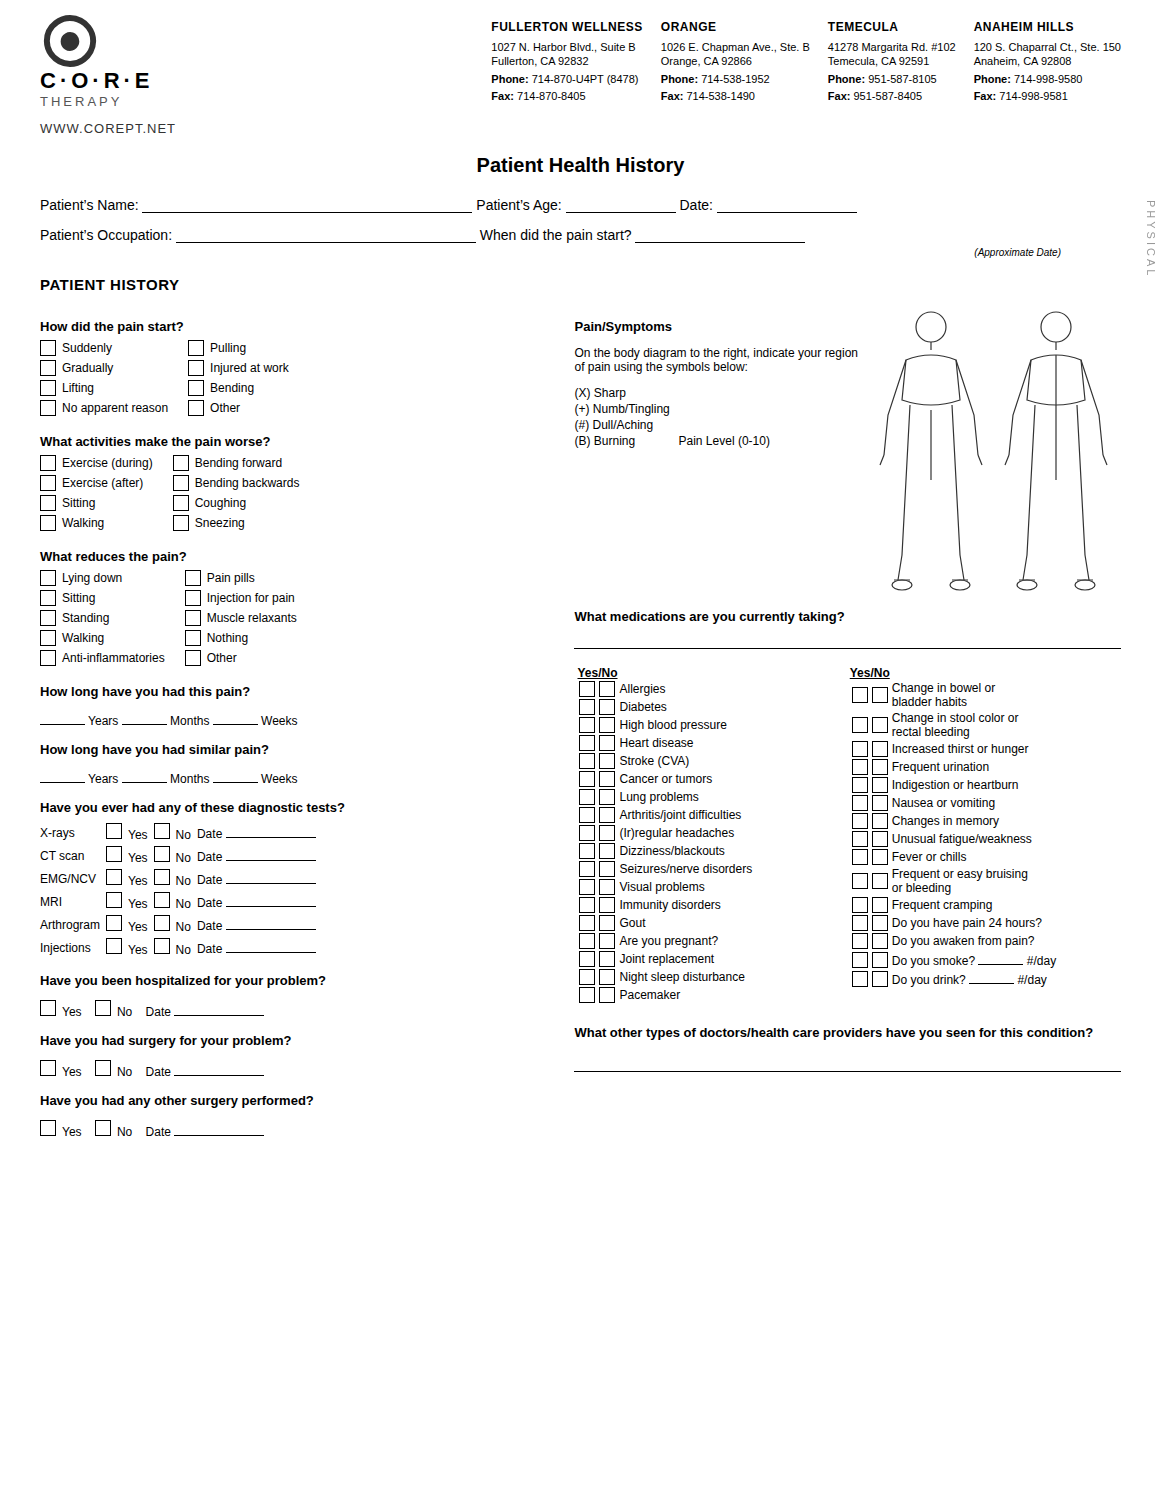PHYSICAL
⦿
C·O·R·E
THERAPY
WWW.COREPT.NET
FULLERTON WELLNESS
1027 N. Harbor Blvd., Suite B
Fullerton, CA 92832
Phone: 714-870-U4PT (8478)
Fax: 714-870-8405
ORANGE
1026 E. Chapman Ave., Ste. B
Orange, CA 92866
Phone: 714-538-1952
Fax: 714-538-1490
TEMECULA
41278 Margarita Rd. #102
Temecula, CA 92591
Phone: 951-587-8105
Fax: 951-587-8405
ANAHEIM HILLS
120 S. Chaparral Ct., Ste. 150
Anaheim, CA 92808
Phone: 714-998-9580
Fax: 714-998-9581
Patient Health History
Patient’s Name: Patient’s Age: Date:
Patient’s Occupation: When did the pain start?
(Approximate Date)
PATIENT HISTORY
How did the pain start?
Suddenly
Gradually
Lifting
No apparent reason
Pulling
Injured at work
Bending
Other
What activities make the pain worse?
Exercise (during)
Exercise (after)
Sitting
Walking
Bending forward
Bending backwards
Coughing
Sneezing
What reduces the pain?
Lying down
Sitting
Standing
Walking
Anti-inflammatories
Pain pills
Injection for pain
Muscle relaxants
Nothing
Other
How long have you had this pain?
Years Months Weeks
How long have you had similar pain?
Years Months Weeks
Have you ever had any of these diagnostic tests?
| X-rays | Yes | No | Date |
| CT scan | Yes | No | Date |
| EMG/NCV | Yes | No | Date |
| MRI | Yes | No | Date |
| Arthrogram | Yes | No | Date |
| Injections | Yes | No | Date |
Have you been hospitalized for your problem?
Yes No Date
Have you had surgery for your problem?
Yes No Date
Have you had any other surgery performed?
Yes No Date
Pain/Symptoms
On the body diagram to the right, indicate your region of pain using the symbols below:
(X) Sharp
(+) Numb/Tingling
(#) Dull/Aching
(B) Burning Pain Level (0-10)
What medications are you currently taking?
| Yes/No / / / Allergies / / / / Diabetes / / / / High blood pressure / / / / Heart disease / / / / Stroke (CVA) / / / / Cancer or tumors / / / / Lung problems / / / / Arthritis/joint difficulties / / / / (Ir)regular headaches / / / / Dizziness/blackouts / / / / Seizures/nerve disorders / / / / Visual problems / / / / Immunity disorders / / / / Gout / / / / Are you pregnant? / / / / Joint replacement / / / / Night sleep disturbance / / / / Pacemaker / | Yes/No / / / Change in bowel or bladder habits / / / / Change in stool color or rectal bleeding / / / / Increased thirst or hunger / / / / Frequent urination / / / / Indigestion or heartburn / / / / Nausea or vomiting / / / / Changes in memory / / / / Unusual fatigue/weakness / / / / Fever or chills / / / / Frequent or easy bruising or bleeding / / / / Frequent cramping / / / / Do you have pain 24 hours? / / / / Do you awaken from pain? / / / / Do you smoke? #/day / / / / Do you drink? #/day / |
What other types of doctors/health care providers have you seen for this condition?